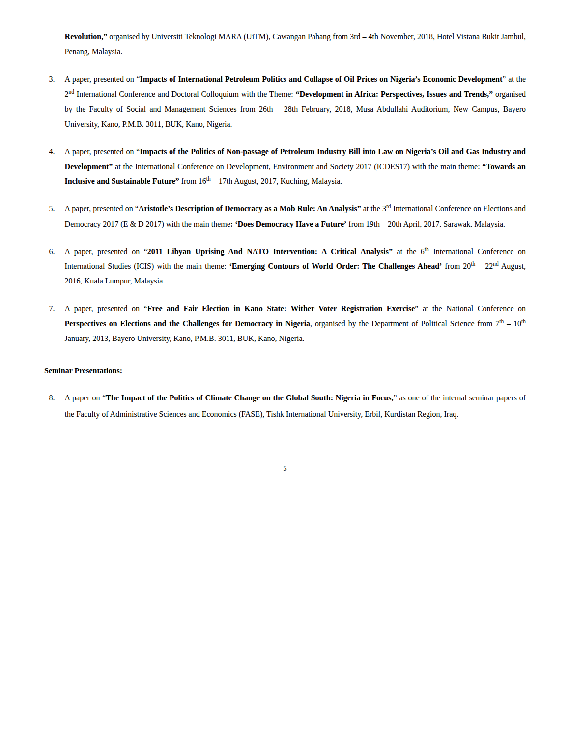Revolution,” organised by Universiti Teknologi MARA (UiTM), Cawangan Pahang from 3rd – 4th November, 2018, Hotel Vistana Bukit Jambul, Penang, Malaysia.
3. A paper, presented on “Impacts of International Petroleum Politics and Collapse of Oil Prices on Nigeria’s Economic Development” at the 2nd International Conference and Doctoral Colloquium with the Theme: “Development in Africa: Perspectives, Issues and Trends,” organised by the Faculty of Social and Management Sciences from 26th – 28th February, 2018, Musa Abdullahi Auditorium, New Campus, Bayero University, Kano, P.M.B. 3011, BUK, Kano, Nigeria.
4. A paper, presented on “Impacts of the Politics of Non-passage of Petroleum Industry Bill into Law on Nigeria’s Oil and Gas Industry and Development” at the International Conference on Development, Environment and Society 2017 (ICDES17) with the main theme: “Towards an Inclusive and Sustainable Future” from 16th – 17th August, 2017, Kuching, Malaysia.
5. A paper, presented on “Aristotle’s Description of Democracy as a Mob Rule: An Analysis” at the 3rd International Conference on Elections and Democracy 2017 (E & D 2017) with the main theme: ‘Does Democracy Have a Future’ from 19th – 20th April, 2017, Sarawak, Malaysia.
6. A paper, presented on “2011 Libyan Uprising And NATO Intervention: A Critical Analysis” at the 6th International Conference on International Studies (ICIS) with the main theme: ‘Emerging Contours of World Order: The Challenges Ahead’ from 20th – 22nd August, 2016, Kuala Lumpur, Malaysia
7. A paper, presented on “Free and Fair Election in Kano State: Wither Voter Registration Exercise” at the National Conference on Perspectives on Elections and the Challenges for Democracy in Nigeria, organised by the Department of Political Science from 7th – 10th January, 2013, Bayero University, Kano, P.M.B. 3011, BUK, Kano, Nigeria.
Seminar Presentations:
8. A paper on “The Impact of the Politics of Climate Change on the Global South: Nigeria in Focus,” as one of the internal seminar papers of the Faculty of Administrative Sciences and Economics (FASE), Tishk International University, Erbil, Kurdistan Region, Iraq.
5